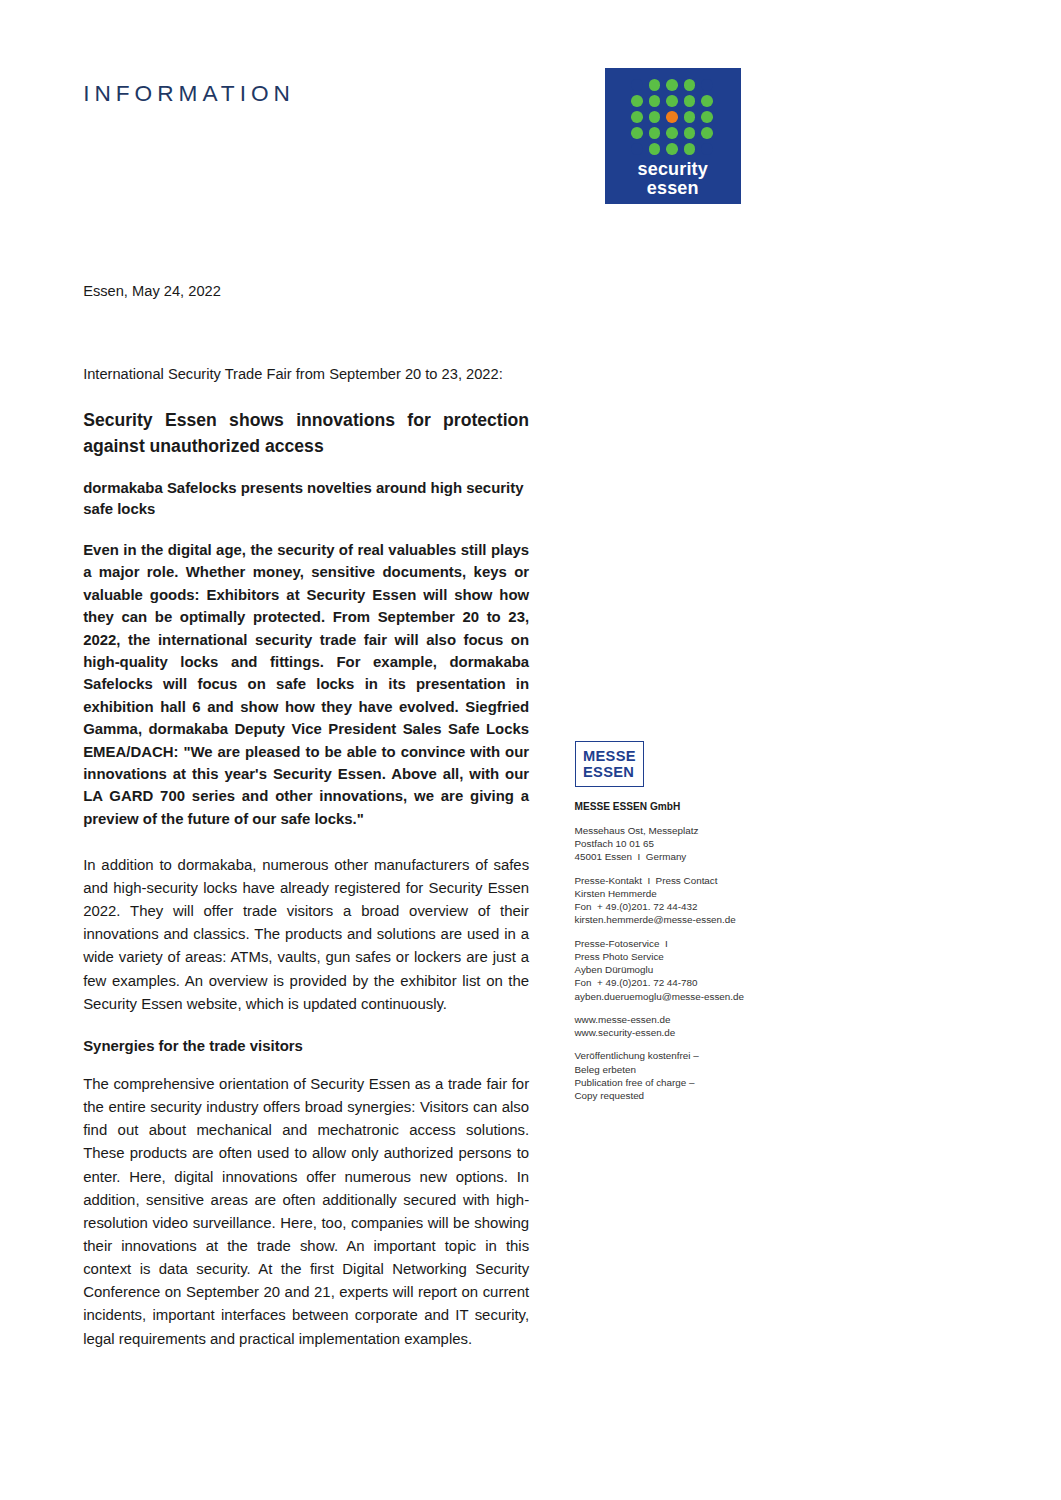INFORMATION
security essen
Essen, May 24, 2022
International Security Trade Fair from September 20 to 23, 2022:
Security Essen shows innovations for protection against unauthorized access
dormakaba Safelocks presents novelties around high security safe locks
Even in the digital age, the security of real valuables still plays a major role. Whether money, sensitive documents, keys or valuable goods: Exhibitors at Security Essen will show how they can be optimally protected. From September 20 to 23, 2022, the international security trade fair will also focus on high-quality locks and fittings. For example, dormakaba Safelocks will focus on safe locks in its presentation in exhibition hall 6 and show how they have evolved. Siegfried Gamma, dormakaba Deputy Vice President Sales Safe Locks EMEA/DACH: "We are pleased to be able to convince with our innovations at this year's Security Essen. Above all, with our LA GARD 700 series and other innovations, we are giving a preview of the future of our safe locks."
In addition to dormakaba, numerous other manufacturers of safes and high-security locks have already registered for Security Essen 2022. They will offer trade visitors a broad overview of their innovations and classics. The products and solutions are used in a wide variety of areas: ATMs, vaults, gun safes or lockers are just a few examples. An overview is provided by the exhibitor list on the Security Essen website, which is updated continuously.
Synergies for the trade visitors
The comprehensive orientation of Security Essen as a trade fair for the entire security industry offers broad synergies: Visitors can also find out about mechanical and mechatronic access solutions. These products are often used to allow only authorized persons to enter. Here, digital innovations offer numerous new options. In addition, sensitive areas are often additionally secured with high-resolution video surveillance. Here, too, companies will be showing their innovations at the trade show. An important topic in this context is data security. At the first Digital Networking Security Conference on September 20 and 21, experts will report on current incidents, important interfaces between corporate and IT security, legal requirements and practical implementation examples.
MESSE
ESSEN
MESSE ESSEN GmbH
Messehaus Ost, Messeplatz
Postfach 10 01 65
45001 Essen I Germany
Presse-Kontakt I Press Contact
Kirsten Hemmerde
Fon + 49.(0)201. 72 44-432
kirsten.hemmerde@messe-essen.de
Presse-Fotoservice I
Press Photo Service
Ayben Dürümoglu
Fon + 49.(0)201. 72 44-780
ayben.dueruemoglu@messe-essen.de
www.messe-essen.de
www.security-essen.de
Veröffentlichung kostenfrei –
Beleg erbeten
Publication free of charge –
Copy requested